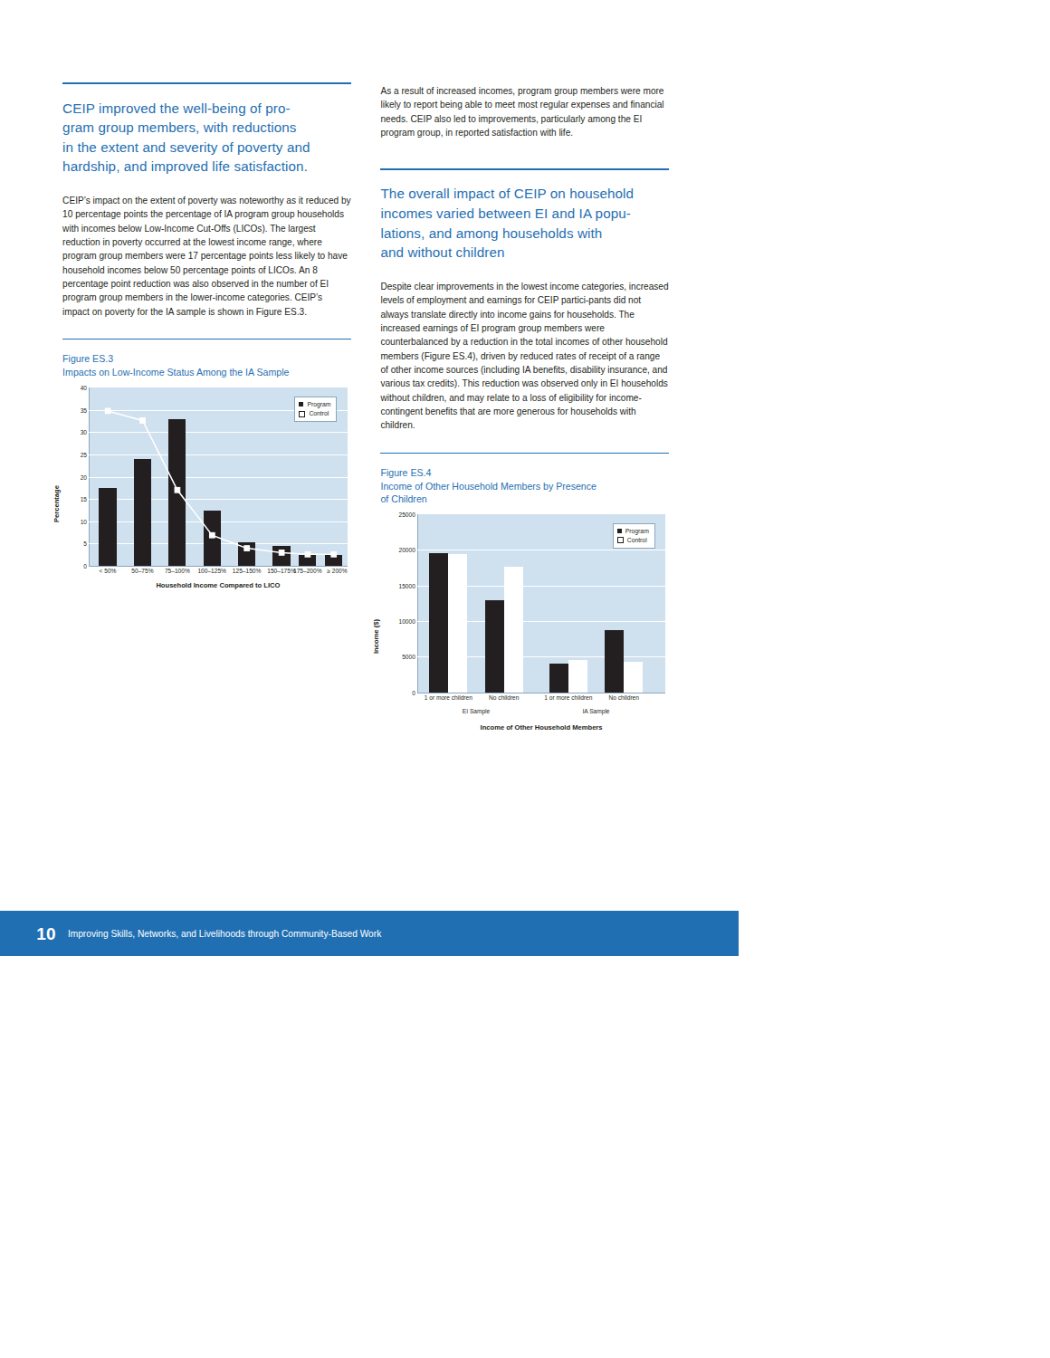CEIP improved the well-being of pro-
gram group members, with reductions
in the extent and severity of poverty and
hardship, and improved life satisfaction.
CEIP’s impact on the extent of poverty was noteworthy as it reduced by 10 percentage points the percentage of IA program group households with incomes below Low-Income Cut-Offs (LICOs). The largest reduction in poverty occurred at the lowest income range, where program group members were 17 percentage points less likely to have household incomes below 50 percentage points of LICOs. An 8 percentage point reduction was also observed in the number of EI program group members in the lower-income categories. CEIP’s impact on poverty for the IA sample is shown in Figure ES.3.
Figure ES.3
Impacts on Low-Income Status Among the IA Sample
Percentage
40 35 30 25 20 15 10 5 0
Program
Control
< 50% 50–75% 75–100% 100–125% 125–150% 150–175% 175–200% ≥ 200%
Household Income Compared to LICO
As a result of increased incomes, program group members were more likely to report being able to meet most regular expenses and financial needs. CEIP also led to improvements, particularly among the EI program group, in reported satisfaction with life.
The overall impact of CEIP on household
incomes varied between EI and IA popu-
lations, and among households with
and without children
Despite clear improvements in the lowest income categories, increased levels of employment and earnings for CEIP partici-pants did not always translate directly into income gains for households. The increased earnings of EI program group members were counterbalanced by a reduction in the total incomes of other household members (Figure ES.4), driven by reduced rates of receipt of a range of other income sources (including IA benefits, disability insurance, and various tax credits). This reduction was observed only in EI households without children, and may relate to a loss of eligibility for income-contingent benefits that are more generous for households with children.
Figure ES.4
Income of Other Household Members by Presence
of Children
Income ($)
25000 20000 15000 10000 5000 0
Program
Control
1 or more children No children 1 or more children No children
EI Sample IA Sample
Income of Other Household Members
10 Improving Skills, Networks, and Livelihoods through Community-Based Work